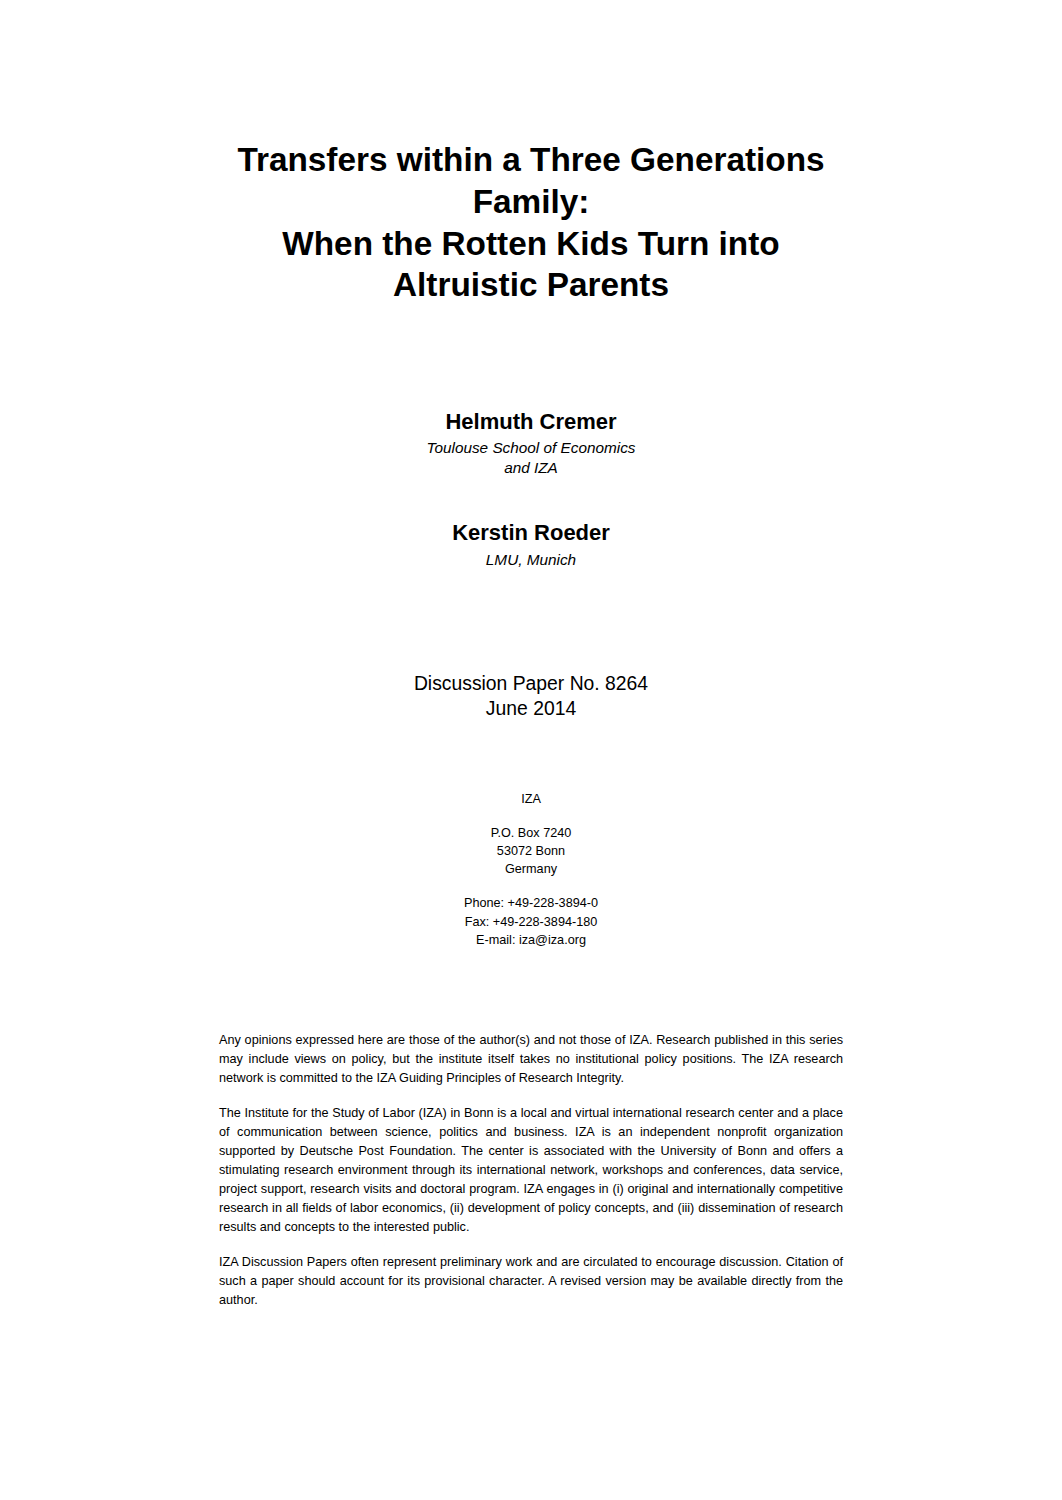Transfers within a Three Generations Family:
When the Rotten Kids Turn into
Altruistic Parents
Helmuth Cremer
Toulouse School of Economics
and IZA
Kerstin Roeder
LMU, Munich
Discussion Paper No. 8264
June 2014
IZA
P.O. Box 7240
53072 Bonn
Germany
Phone: +49-228-3894-0
Fax: +49-228-3894-180
E-mail: iza@iza.org
Any opinions expressed here are those of the author(s) and not those of IZA. Research published in this series may include views on policy, but the institute itself takes no institutional policy positions. The IZA research network is committed to the IZA Guiding Principles of Research Integrity.
The Institute for the Study of Labor (IZA) in Bonn is a local and virtual international research center and a place of communication between science, politics and business. IZA is an independent nonprofit organization supported by Deutsche Post Foundation. The center is associated with the University of Bonn and offers a stimulating research environment through its international network, workshops and conferences, data service, project support, research visits and doctoral program. IZA engages in (i) original and internationally competitive research in all fields of labor economics, (ii) development of policy concepts, and (iii) dissemination of research results and concepts to the interested public.
IZA Discussion Papers often represent preliminary work and are circulated to encourage discussion. Citation of such a paper should account for its provisional character. A revised version may be available directly from the author.